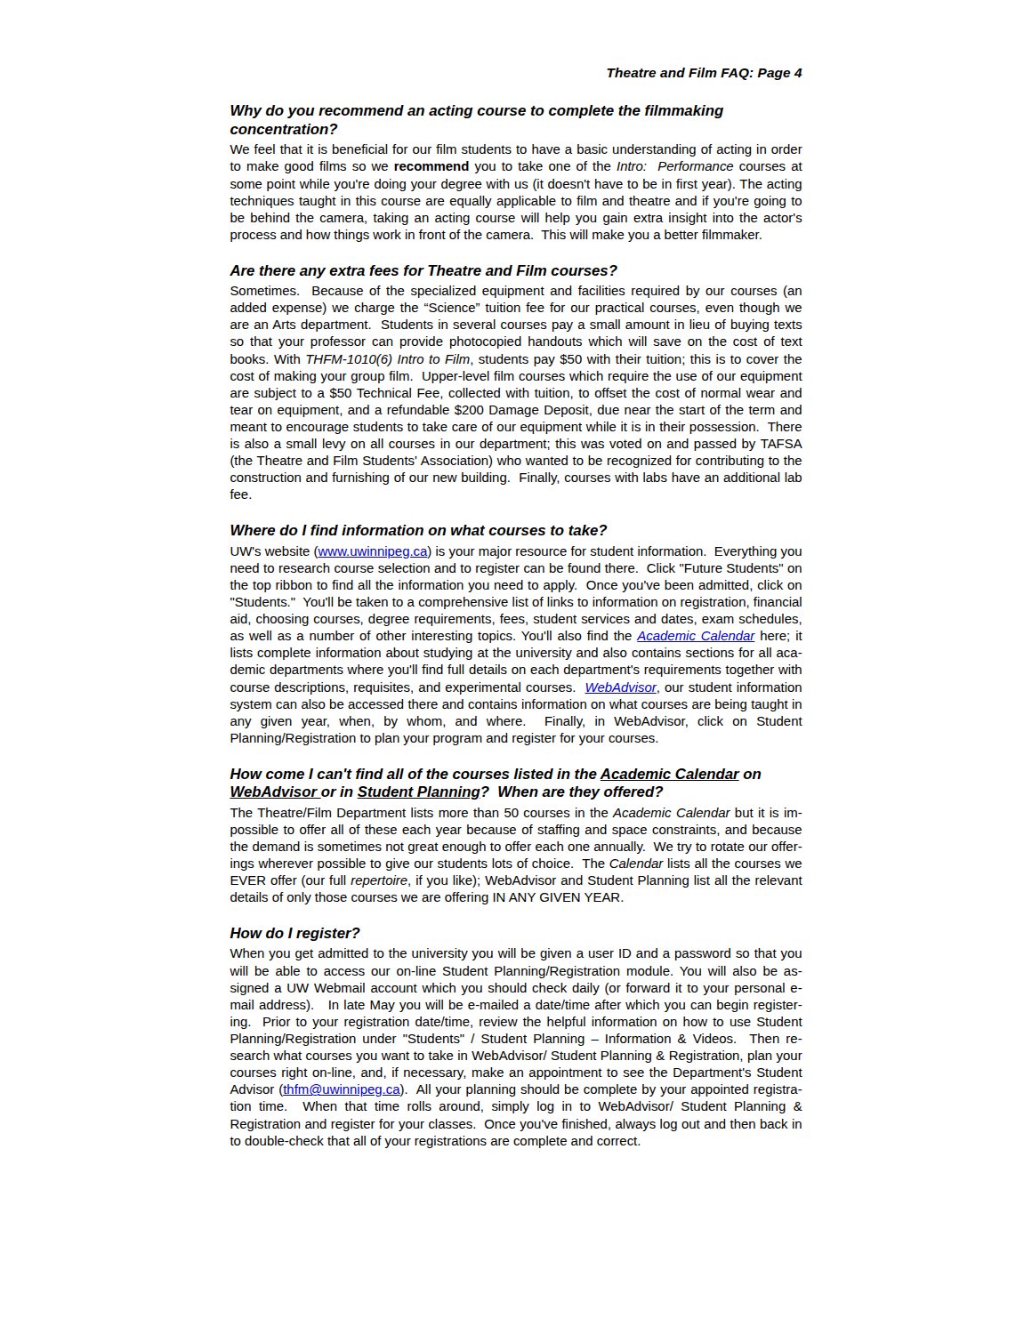Theatre and Film FAQ: Page 4
Why do you recommend an acting course to complete the filmmaking concentration?
We feel that it is beneficial for our film students to have a basic understanding of acting in order to make good films so we recommend you to take one of the Intro: Performance courses at some point while you're doing your degree with us (it doesn't have to be in first year). The acting techniques taught in this course are equally applicable to film and theatre and if you're going to be behind the camera, taking an acting course will help you gain extra insight into the actor's process and how things work in front of the camera. This will make you a better filmmaker.
Are there any extra fees for Theatre and Film courses?
Sometimes. Because of the specialized equipment and facilities required by our courses (an added expense) we charge the “Science” tuition fee for our practical courses, even though we are an Arts department. Students in several courses pay a small amount in lieu of buying texts so that your professor can provide photocopied handouts which will save on the cost of text books. With THFM-1010(6) Intro to Film, students pay $50 with their tuition; this is to cover the cost of making your group film. Upper-level film courses which require the use of our equipment are subject to a $50 Technical Fee, collected with tuition, to offset the cost of normal wear and tear on equipment, and a refundable $200 Damage Deposit, due near the start of the term and meant to encourage students to take care of our equipment while it is in their possession. There is also a small levy on all courses in our department; this was voted on and passed by TAFSA (the Theatre and Film Students' Association) who wanted to be recognized for contributing to the construction and furnishing of our new building. Finally, courses with labs have an additional lab fee.
Where do I find information on what courses to take?
UW's website (www.uwinnipeg.ca) is your major resource for student information. Everything you need to research course selection and to register can be found there. Click "Future Students" on the top ribbon to find all the information you need to apply. Once you've been admitted, click on "Students." You'll be taken to a comprehensive list of links to information on registration, financial aid, choosing courses, degree requirements, fees, student services and dates, exam schedules, as well as a number of other interesting topics. You'll also find the Academic Calendar here; it lists complete information about studying at the university and also contains sections for all academic departments where you'll find full details on each department's requirements together with course descriptions, requisites, and experimental courses. WebAdvisor, our student information system can also be accessed there and contains information on what courses are being taught in any given year, when, by whom, and where. Finally, in WebAdvisor, click on Student Planning/Registration to plan your program and register for your courses.
How come I can't find all of the courses listed in the Academic Calendar on WebAdvisor or in Student Planning? When are they offered?
The Theatre/Film Department lists more than 50 courses in the Academic Calendar but it is impossible to offer all of these each year because of staffing and space constraints, and because the demand is sometimes not great enough to offer each one annually. We try to rotate our offerings wherever possible to give our students lots of choice. The Calendar lists all the courses we EVER offer (our full repertoire, if you like); WebAdvisor and Student Planning list all the relevant details of only those courses we are offering IN ANY GIVEN YEAR.
How do I register?
When you get admitted to the university you will be given a user ID and a password so that you will be able to access our on-line Student Planning/Registration module. You will also be assigned a UW Webmail account which you should check daily (or forward it to your personal e-mail address). In late May you will be e-mailed a date/time after which you can begin registering. Prior to your registration date/time, review the helpful information on how to use Student Planning/Registration under "Students" / Student Planning – Information & Videos. Then research what courses you want to take in WebAdvisor/ Student Planning & Registration, plan your courses right on-line, and, if necessary, make an appointment to see the Department's Student Advisor (thfm@uwinnipeg.ca). All your planning should be complete by your appointed registration time. When that time rolls around, simply log in to WebAdvisor/ Student Planning & Registration and register for your classes. Once you've finished, always log out and then back in to double-check that all of your registrations are complete and correct.